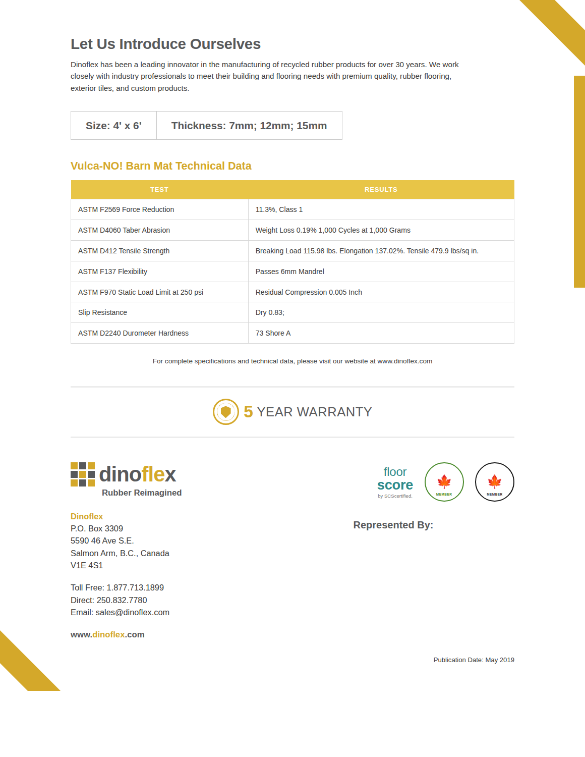Let Us Introduce Ourselves
Dinoflex has been a leading innovator in the manufacturing of recycled rubber products for over 30 years. We work closely with industry professionals to meet their building and flooring needs with premium quality, rubber flooring, exterior tiles, and custom products.
Size: 4' x 6'
Thickness: 7mm; 12mm; 15mm
Vulca-NO! Barn Mat Technical Data
| Test | Results |
| --- | --- |
| ASTM F2569 Force Reduction | 11.3%, Class 1 |
| ASTM D4060 Taber Abrasion | Weight Loss 0.19% 1,000 Cycles at 1,000 Grams |
| ASTM D412 Tensile Strength | Breaking Load 115.98 lbs. Elongation 137.02%. Tensile 479.9 lbs/sq in. |
| ASTM F137 Flexibility | Passes 6mm Mandrel |
| ASTM F970 Static Load Limit at 250 psi | Residual Compression 0.005 Inch |
| Slip Resistance | Dry 0.83; |
| ASTM D2240 Durometer Hardness | 73 Shore A |
For complete specifications and technical data, please visit our website at www.dinoflex.com
5 YEAR WARRANTY
dinoflex
Rubber Reimagined
Dinoflex
P.O. Box 3309
5590 46 Ave S.E.
Salmon Arm, B.C., Canada
V1E 4S1
Toll Free: 1.877.713.1899
Direct: 250.832.7780
Email: sales@dinoflex.com
www.dinoflex.com
floorscore
by SCScertified.
🍁
MEMBER
🍁
MEMBER
Represented By:
Publication Date: May 2019